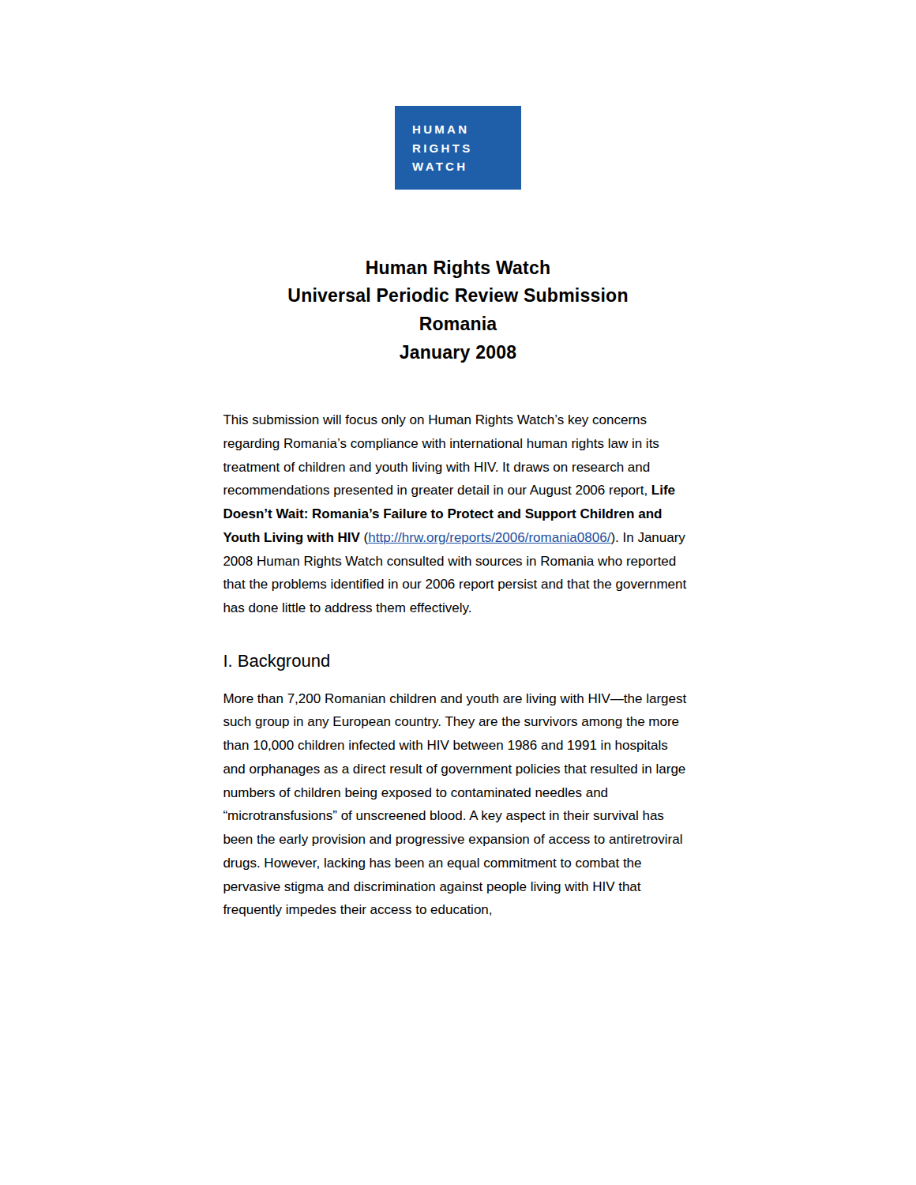HUMAN RIGHTS WATCH
Human Rights Watch Universal Periodic Review Submission Romania January 2008
This submission will focus only on Human Rights Watch’s key concerns regarding Romania’s compliance with international human rights law in its treatment of children and youth living with HIV. It draws on research and recommendations presented in greater detail in our August 2006 report, Life Doesn’t Wait: Romania’s Failure to Protect and Support Children and Youth Living with HIV (http://hrw.org/reports/2006/romania0806/). In January 2008 Human Rights Watch consulted with sources in Romania who reported that the problems identified in our 2006 report persist and that the government has done little to address them effectively.
I. Background
More than 7,200 Romanian children and youth are living with HIV—the largest such group in any European country. They are the survivors among the more than 10,000 children infected with HIV between 1986 and 1991 in hospitals and orphanages as a direct result of government policies that resulted in large numbers of children being exposed to contaminated needles and “microtransfusions” of unscreened blood. A key aspect in their survival has been the early provision and progressive expansion of access to antiretroviral drugs. However, lacking has been an equal commitment to combat the pervasive stigma and discrimination against people living with HIV that frequently impedes their access to education,